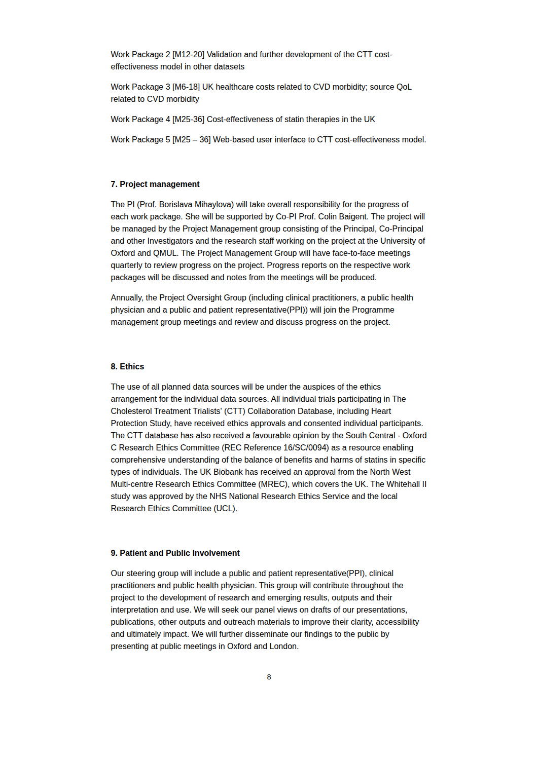Work Package 2 [M12-20] Validation and further development of the CTT cost-effectiveness model in other datasets
Work Package 3 [M6-18] UK healthcare costs related to CVD morbidity; source QoL related to CVD morbidity
Work Package 4 [M25-36] Cost-effectiveness of statin therapies in the UK
Work Package 5 [M25 – 36] Web-based user interface to CTT cost-effectiveness model.
7. Project management
The PI (Prof. Borislava Mihaylova) will take overall responsibility for the progress of each work package. She will be supported by Co-PI Prof. Colin Baigent. The project will be managed by the Project Management group consisting of the Principal, Co-Principal and other Investigators and the research staff working on the project at the University of Oxford and QMUL. The Project Management Group will have face-to-face meetings quarterly to review progress on the project. Progress reports on the respective work packages will be discussed and notes from the meetings will be produced.
Annually, the Project Oversight Group (including clinical practitioners, a public health physician and a public and patient representative(PPI)) will join the Programme management group meetings and review and discuss progress on the project.
8. Ethics
The use of all planned data sources will be under the auspices of the ethics arrangement for the individual data sources. All individual trials participating in The Cholesterol Treatment Trialists' (CTT) Collaboration Database, including Heart Protection Study, have received ethics approvals and consented individual participants. The CTT database has also received a favourable opinion by the South Central - Oxford C Research Ethics Committee (REC Reference 16/SC/0094) as a resource enabling comprehensive understanding of the balance of benefits and harms of statins in specific types of individuals. The UK Biobank has received an approval from the North West Multi-centre Research Ethics Committee (MREC), which covers the UK. The Whitehall II study was approved by the NHS National Research Ethics Service and the local Research Ethics Committee (UCL).
9. Patient and Public Involvement
Our steering group will include a public and patient representative(PPI), clinical practitioners and public health physician. This group will contribute throughout the project to the development of research and emerging results, outputs and their interpretation and use. We will seek our panel views on drafts of our presentations, publications, other outputs and outreach materials to improve their clarity, accessibility and ultimately impact. We will further disseminate our findings to the public by presenting at public meetings in Oxford and London.
8